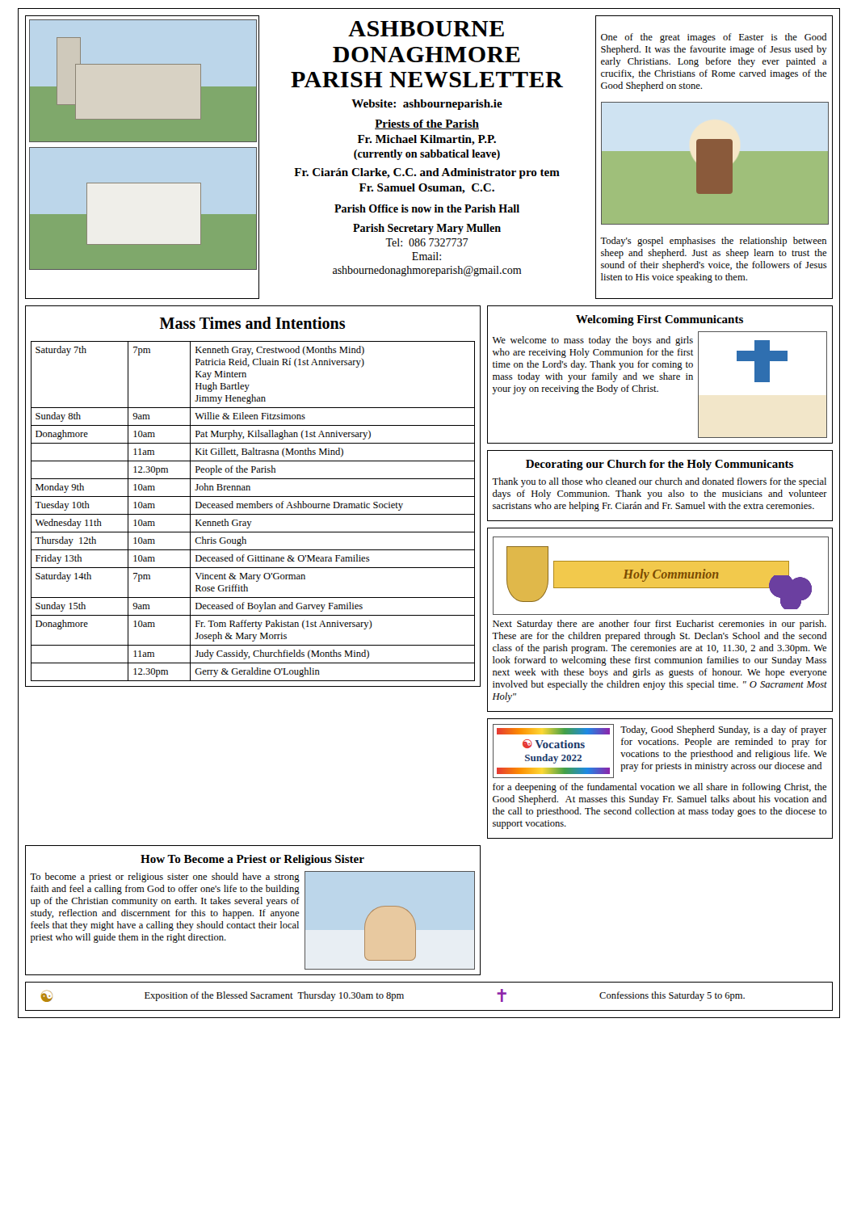Ashbourne
Donaghmore
Parish Newsletter
Website: ashbourneparish.ie
Priests of the Parish
Fr. Michael Kilmartin, P.P.
(currently on sabbatical leave)
Fr. Ciarán Clarke, C.C. and Administrator pro tem
Fr. Samuel Osuman, C.C.
Parish Office is now in the Parish Hall
Parish Secretary Mary Mullen
Tel: 086 7327737
Email:
ashbournedonaghmoreparish@gmail.com
One of the great images of Easter is the Good Shepherd. It was the favourite image of Jesus used by early Christians. Long before they ever painted a crucifix, the Christians of Rome carved images of the Good Shepherd on stone.
Today's gospel emphasises the relationship between sheep and shepherd. Just as sheep learn to trust the sound of their shepherd's voice, the followers of Jesus listen to His voice speaking to them.
Mass Times and Intentions
| Saturday 7th | 7pm | Kenneth Gray, Crestwood (Months Mind) Patricia Reid, Cluain Rí (1st Anniversary) Kay Mintern Hugh Bartley Jimmy Heneghan |
| Sunday 8th | 9am | Willie & Eileen Fitzsimons |
| Donaghmore | 10am | Pat Murphy, Kilsallaghan (1st Anniversary) |
| | 11am | Kit Gillett, Baltrasna (Months Mind) |
| | 12.30pm | People of the Parish |
| Monday 9th | 10am | John Brennan |
| Tuesday 10th | 10am | Deceased members of Ashbourne Dramatic Society |
| Wednesday 11th | 10am | Kenneth Gray |
| Thursday 12th | 10am | Chris Gough |
| Friday 13th | 10am | Deceased of Gittinane & O'Meara Families |
| Saturday 14th | 7pm | Vincent & Mary O'Gorman Rose Griffith |
| Sunday 15th | 9am | Deceased of Boylan and Garvey Families |
| Donaghmore | 10am | Fr. Tom Rafferty Pakistan (1st Anniversary) Joseph & Mary Morris |
| | 11am | Judy Cassidy, Churchfields (Months Mind) |
| | 12.30pm | Gerry & Geraldine O'Loughlin |
Welcoming First Communicants
We welcome to mass today the boys and girls who are receiving Holy Communion for the first time on the Lord's day. Thank you for coming to mass today with your family and we share in your joy on receiving the Body of Christ.
Decorating our Church for the Holy Communicants
Thank you to all those who cleaned our church and donated flowers for the special days of Holy Communion. Thank you also to the musicians and volunteer sacristans who are helping Fr. Ciarán and Fr. Samuel with the extra ceremonies.
Holy Communion
Next Saturday there are another four first Eucharist ceremonies in our parish. These are for the children prepared through St. Declan's School and the second class of the parish program. The ceremonies are at 10, 11.30, 2 and 3.30pm. We look forward to welcoming these first communion families to our Sunday Mass next week with these boys and girls as guests of honour. We hope everyone involved but especially the children enjoy this special time. " O Sacrament Most Holy"
☯ Vocations
Sunday 2022
Today, Good Shepherd Sunday, is a day of prayer for vocations. People are reminded to pray for vocations to the priesthood and religious life. We pray for priests in ministry across our diocese and
for a deepening of the fundamental vocation we all share in following Christ, the Good Shepherd. At masses this Sunday Fr. Samuel talks about his vocation and the call to priesthood. The second collection at mass today goes to the diocese to support vocations.
How To Become a Priest or Religious Sister
To become a priest or religious sister one should have a strong faith and feel a calling from God to offer one's life to the building up of the Christian community on earth. It takes several years of study, reflection and discernment for this to happen. If anyone feels that they might have a calling they should contact their local priest who will guide them in the right direction.
☯
Exposition of the Blessed Sacrament Thursday 10.30am to 8pm
✝
Confessions this Saturday 5 to 6pm.